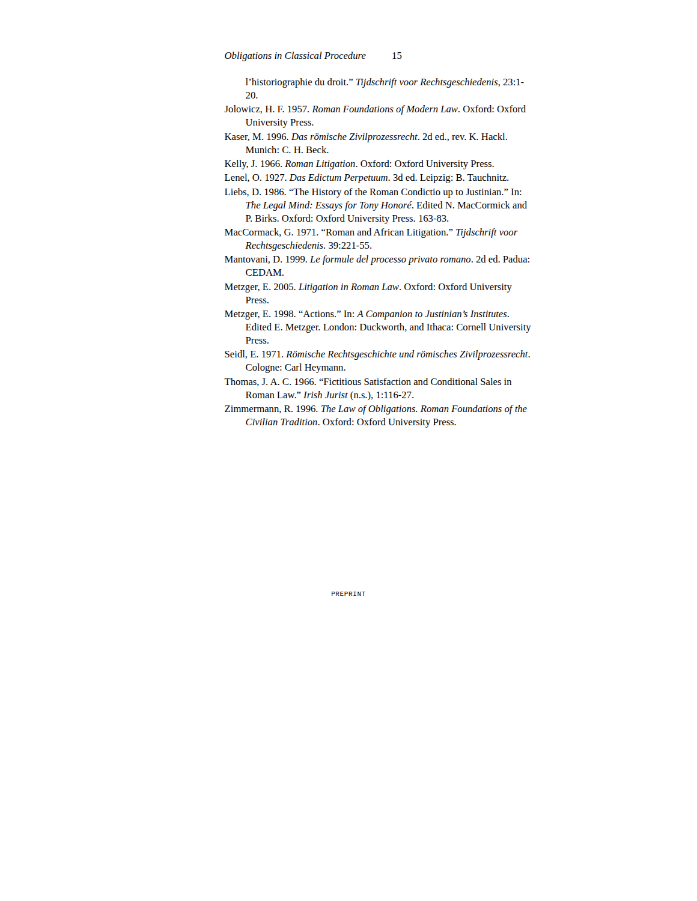Obligations in Classical Procedure 15
l’historiographie du droit.” Tijdschrift voor Rechtsgeschiedenis, 23:1-20.
Jolowicz, H. F. 1957. Roman Foundations of Modern Law. Oxford: Oxford University Press.
Kaser, M. 1996. Das römische Zivilprozessrecht. 2d ed., rev. K. Hackl. Munich: C. H. Beck.
Kelly, J. 1966. Roman Litigation. Oxford: Oxford University Press.
Lenel, O. 1927. Das Edictum Perpetuum. 3d ed. Leipzig: B. Tauchnitz.
Liebs, D. 1986. “The History of the Roman Condictio up to Justinian.” In: The Legal Mind: Essays for Tony Honoré. Edited N. MacCormick and P. Birks. Oxford: Oxford University Press. 163-83.
MacCormack, G. 1971. “Roman and African Litigation.” Tijdschrift voor Rechtsgeschiedenis. 39:221-55.
Mantovani, D. 1999. Le formule del processo privato romano. 2d ed. Padua: CEDAM.
Metzger, E. 2005. Litigation in Roman Law. Oxford: Oxford University Press.
Metzger, E. 1998. “Actions.” In: A Companion to Justinian’s Institutes. Edited E. Metzger. London: Duckworth, and Ithaca: Cornell University Press.
Seidl, E. 1971. Römische Rechtsgeschichte und römisches Zivilprozessrecht. Cologne: Carl Heymann.
Thomas, J. A. C. 1966. “Fictitious Satisfaction and Conditional Sales in Roman Law.” Irish Jurist (n.s.), 1:116-27.
Zimmermann, R. 1996. The Law of Obligations. Roman Foundations of the Civilian Tradition. Oxford: Oxford University Press.
PREPRINT